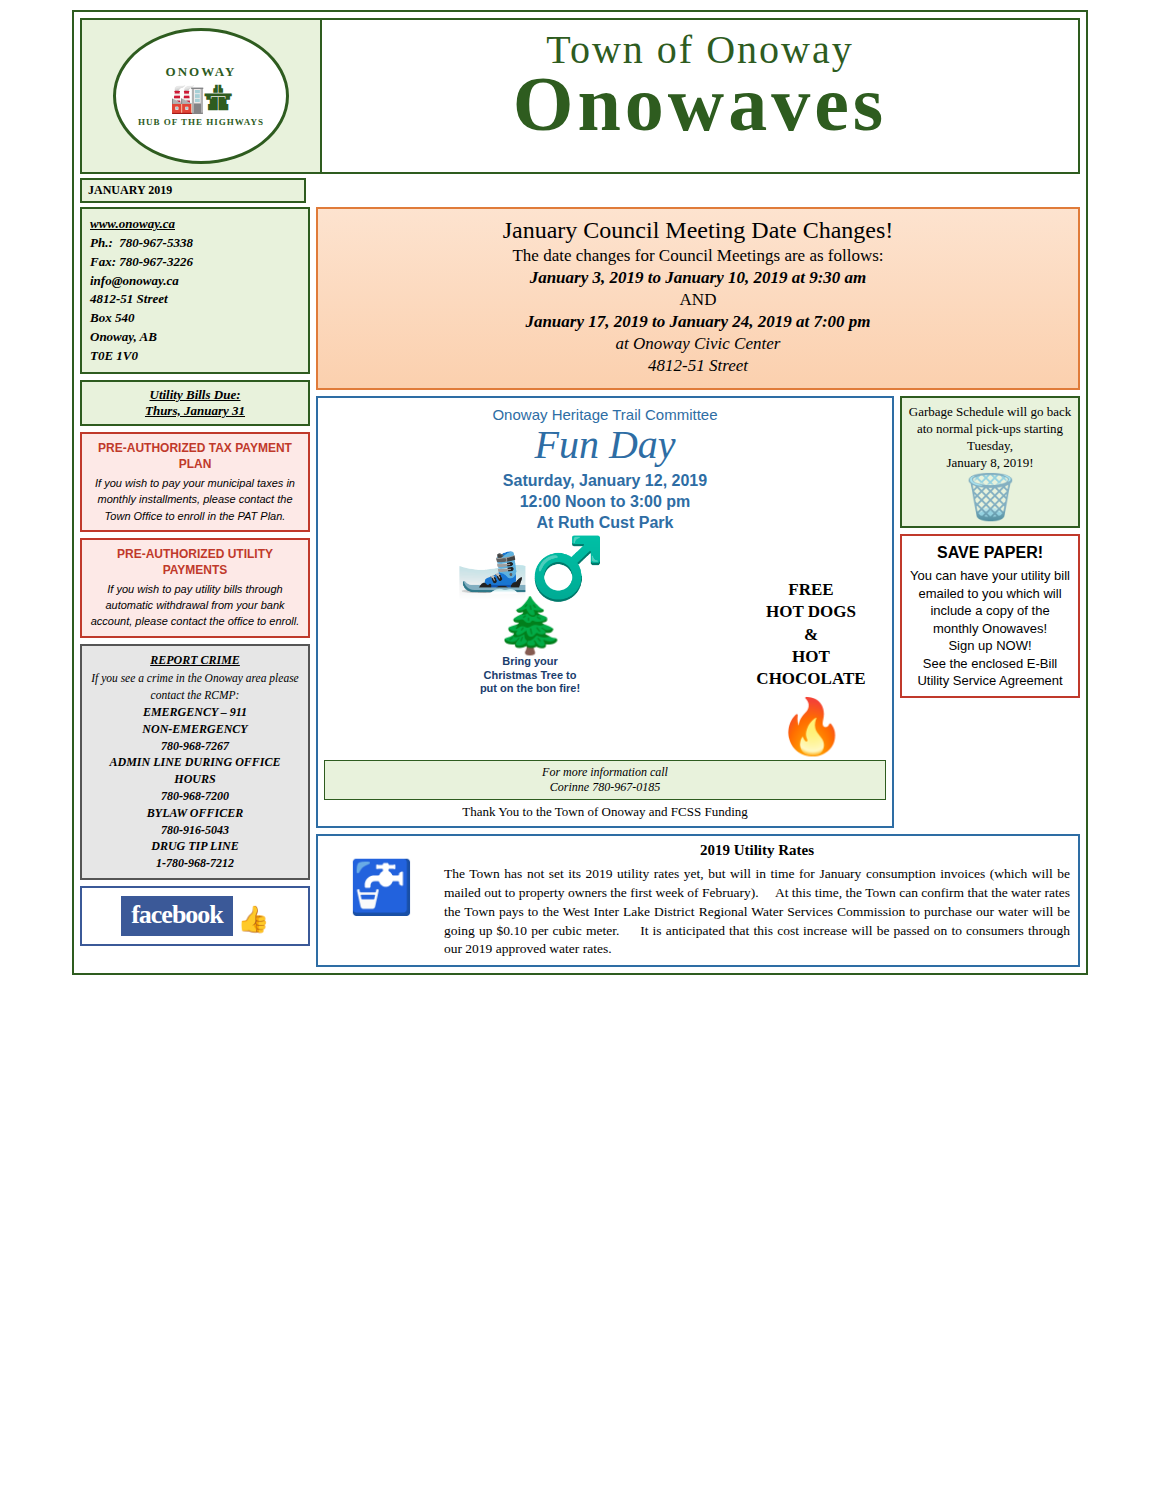ONOWAY
🏭🛣
HUB OF THE HIGHWAYS
Town of Onoway
Onowaves
JANUARY 2019
www.onoway.ca
Ph.: 780-967-5338
Fax: 780-967-3226
info@onoway.ca
4812-51 Street
Box 540
Onoway, AB
T0E 1V0
Utility Bills Due:
Thurs, January 31
PRE-AUTHORIZED TAX PAYMENT PLAN If you wish to pay your municipal taxes in monthly installments, please contact the Town Office to enroll in the PAT Plan.
PRE-AUTHORIZED UTILITY PAYMENTS If you wish to pay utility bills through automatic withdrawal from your bank account, please contact the office to enroll.
REPORT CRIME If you see a crime in the Onoway area please contact the RCMP:
EMERGENCY – 911
NON-EMERGENCY
780-968-7267
ADMIN LINE DURING OFFICE HOURS
780-968-7200
BYLAW OFFICER
780-916-5043
DRUG TIP LINE
1-780-968-7212
facebook👍
January Council Meeting Date Changes!
The date changes for Council Meetings are as follows:
January 3, 2019 to January 10, 2019 at 9:30 am
AND
January 17, 2019 to January 24, 2019 at 7:00 pm
at Onoway Civic Center
4812-51 Street
Onoway Heritage Trail Committee
Fun Day
Saturday, January 12, 2019
12:00 Noon to 3:00 pm
At Ruth Cust Park
🎿️‍♂️
🌲
Bring your
Christmas Tree to
put on the bon fire!
FREE
HOT DOGS
&
HOT
CHOCOLATE
🔥
For more information call
Corinne 780-967-0185
Thank You to the Town of Onoway and FCSS Funding
Garbage Schedule will go back ato normal pick-ups starting
Tuesday,
January 8, 2019!
🗑️
SAVE PAPER! You can have your utility bill emailed to you which will include a copy of the monthly Onowaves!
Sign up NOW!
See the enclosed E-Bill Utility Service Agreement
🚰
2019 Utility Rates
The Town has not set its 2019 utility rates yet, but will in time for January consumption invoices (which will be mailed out to property owners the first week of February). At this time, the Town can confirm that the water rates the Town pays to the West Inter Lake District Regional Water Services Commission to purchase our water will be going up $0.10 per cubic meter. It is anticipated that this cost increase will be passed on to consumers through our 2019 approved water rates.